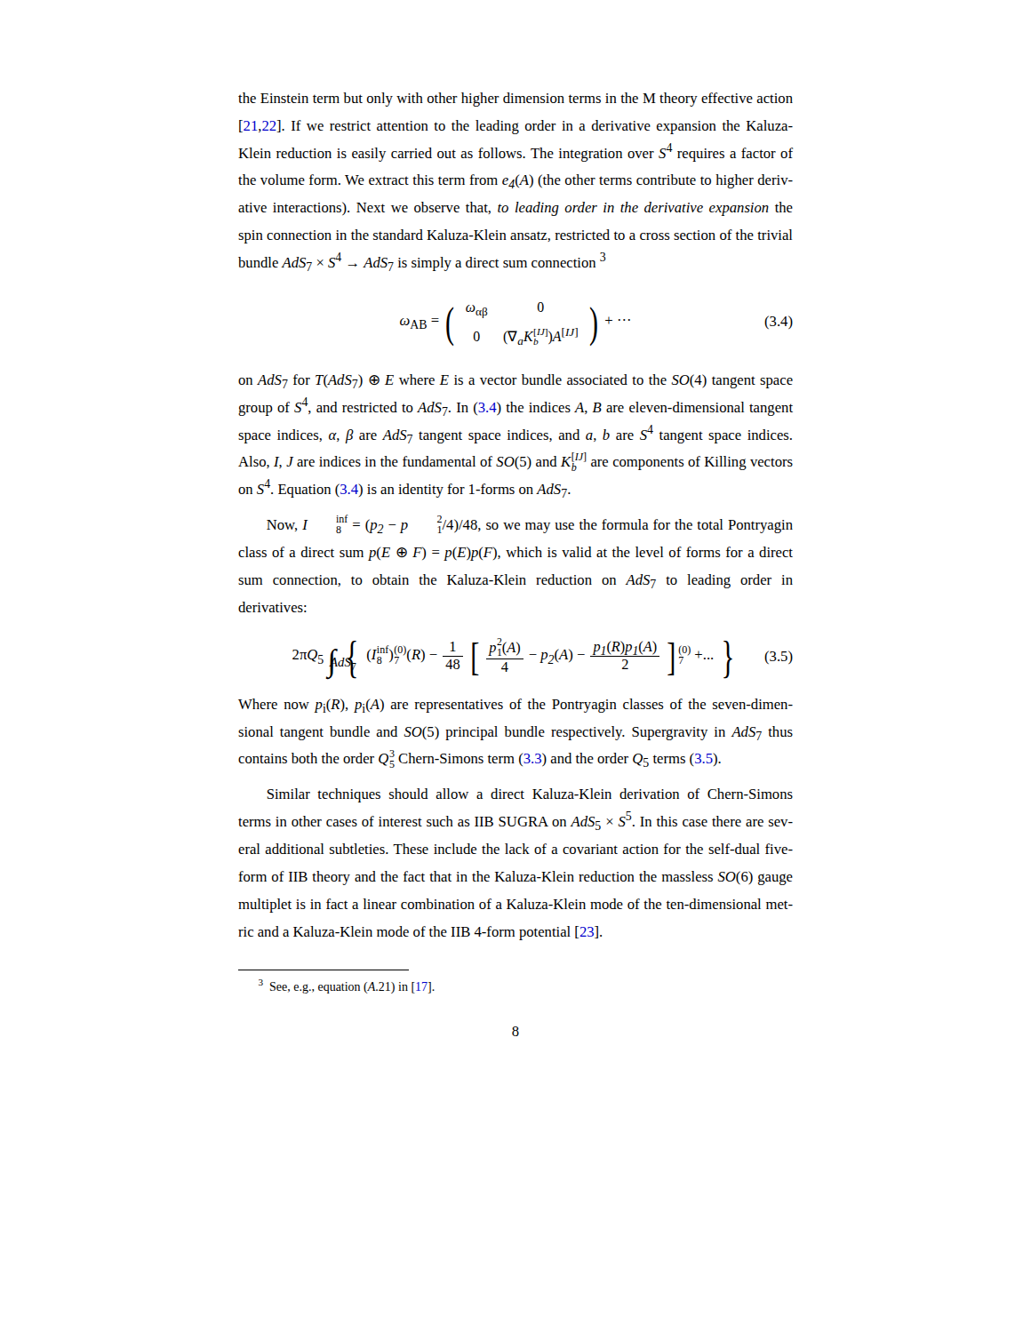the Einstein term but only with other higher dimension terms in the M theory effective action [21,22]. If we restrict attention to the leading order in a derivative expansion the Kaluza-Klein reduction is easily carried out as follows. The integration over S4 requires a factor of the volume form. We extract this term from e4(A) (the other terms contribute to higher derivative interactions). Next we observe that, to leading order in the derivative expansion the spin connection in the standard Kaluza-Klein ansatz, restricted to a cross section of the trivial bundle AdS7 × S4 → AdS7 is simply a direct sum connection 3
ωAB = (
| ω αβ | 0 |
| 0 | (∇ a K [ IJ ] b ) A [ IJ ] |
) + ··· (3.4)
on AdS7 for T(AdS7) ⊕ E where E is a vector bundle associated to the SO(4) tangent space group of S4, and restricted to AdS7. In (3.4) the indices A, B are eleven-dimensional tangent space indices, α, β are AdS7 tangent space indices, and a, b are S4 tangent space indices. Also, I, J are indices in the fundamental of SO(5) and K[IJ] b are components of Killing vectors on S4. Equation (3.4) is an identity for 1-forms on AdS7.
Now, Iinf 8 = (p2 − p 21/4)/48, so we may use the formula for the total Pontryagin class of a direct sum p(E ⊕ F) = p(E)p(F), which is valid at the level of forms for a direct sum connection, to obtain the Kaluza-Klein reduction on AdS7 to leading order in derivatives:
2πQ5 ∫AdS7 { (Iinf 8)(0) 7(R) − 148 [ p 21(A) 4 − p2(A) − p1(R)p1(A) 2 ](0) 7 +... } (3.5)
Where now pi(R), pi(A) are representatives of the Pontryagin classes of the seven-dimensional tangent bundle and SO(5) principal bundle respectively. Supergravity in AdS7 thus contains both the order Q 35 Chern-Simons term (3.3) and the order Q5 terms (3.5).
Similar techniques should allow a direct Kaluza-Klein derivation of Chern-Simons terms in other cases of interest such as IIB SUGRA on AdS5 × S5. In this case there are several additional subtleties. These include the lack of a covariant action for the self-dual five-form of IIB theory and the fact that in the Kaluza-Klein reduction the massless SO(6) gauge multiplet is in fact a linear combination of a Kaluza-Klein mode of the ten-dimensional metric and a Kaluza-Klein mode of the IIB 4-form potential [23].
3 See, e.g., equation (A.21) in [17].
8